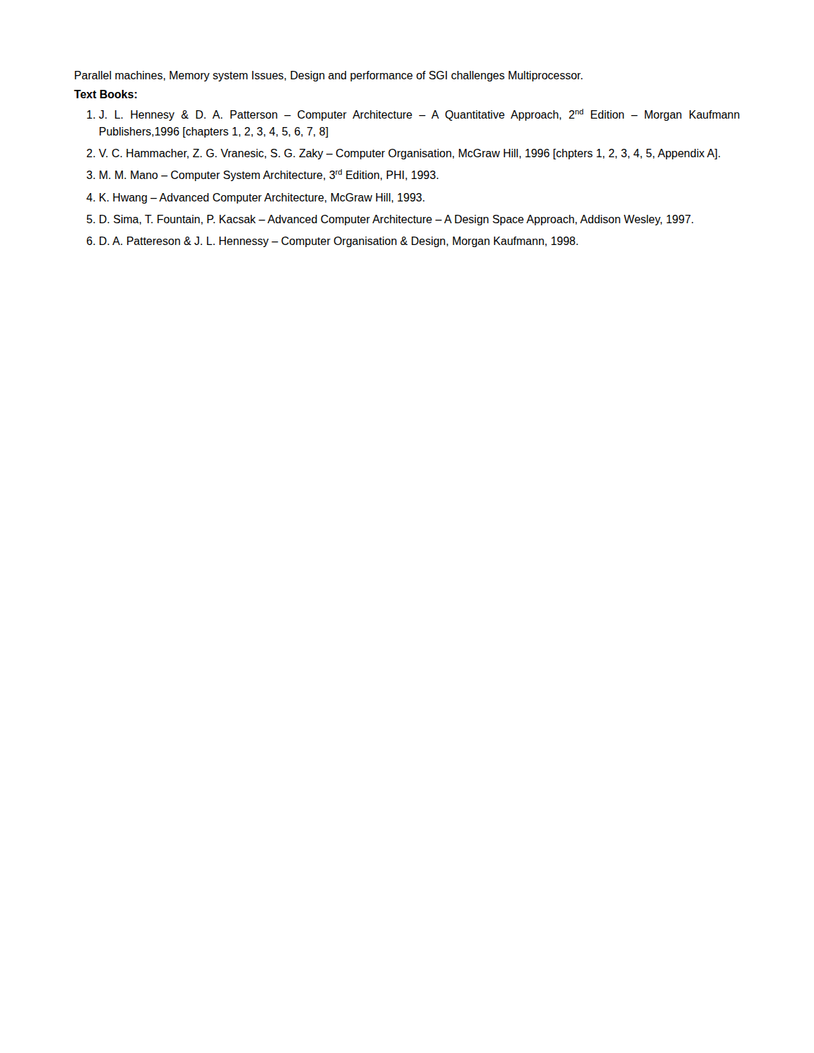Parallel machines, Memory system Issues, Design and performance of SGI challenges Multiprocessor.
Text Books:
J. L. Hennesy & D. A. Patterson – Computer Architecture – A Quantitative Approach, 2nd Edition – Morgan Kaufmann Publishers,1996 [chapters 1, 2, 3, 4, 5, 6, 7, 8]
V. C. Hammacher, Z. G. Vranesic, S. G. Zaky – Computer Organisation, McGraw Hill, 1996 [chpters 1, 2, 3, 4, 5, Appendix A].
M. M. Mano – Computer System Architecture, 3rd Edition, PHI, 1993.
K. Hwang – Advanced Computer Architecture, McGraw Hill, 1993.
D. Sima, T. Fountain, P. Kacsak – Advanced Computer Architecture – A Design Space Approach, Addison Wesley, 1997.
D. A. Pattereson & J. L. Hennessy – Computer Organisation & Design, Morgan Kaufmann, 1998.